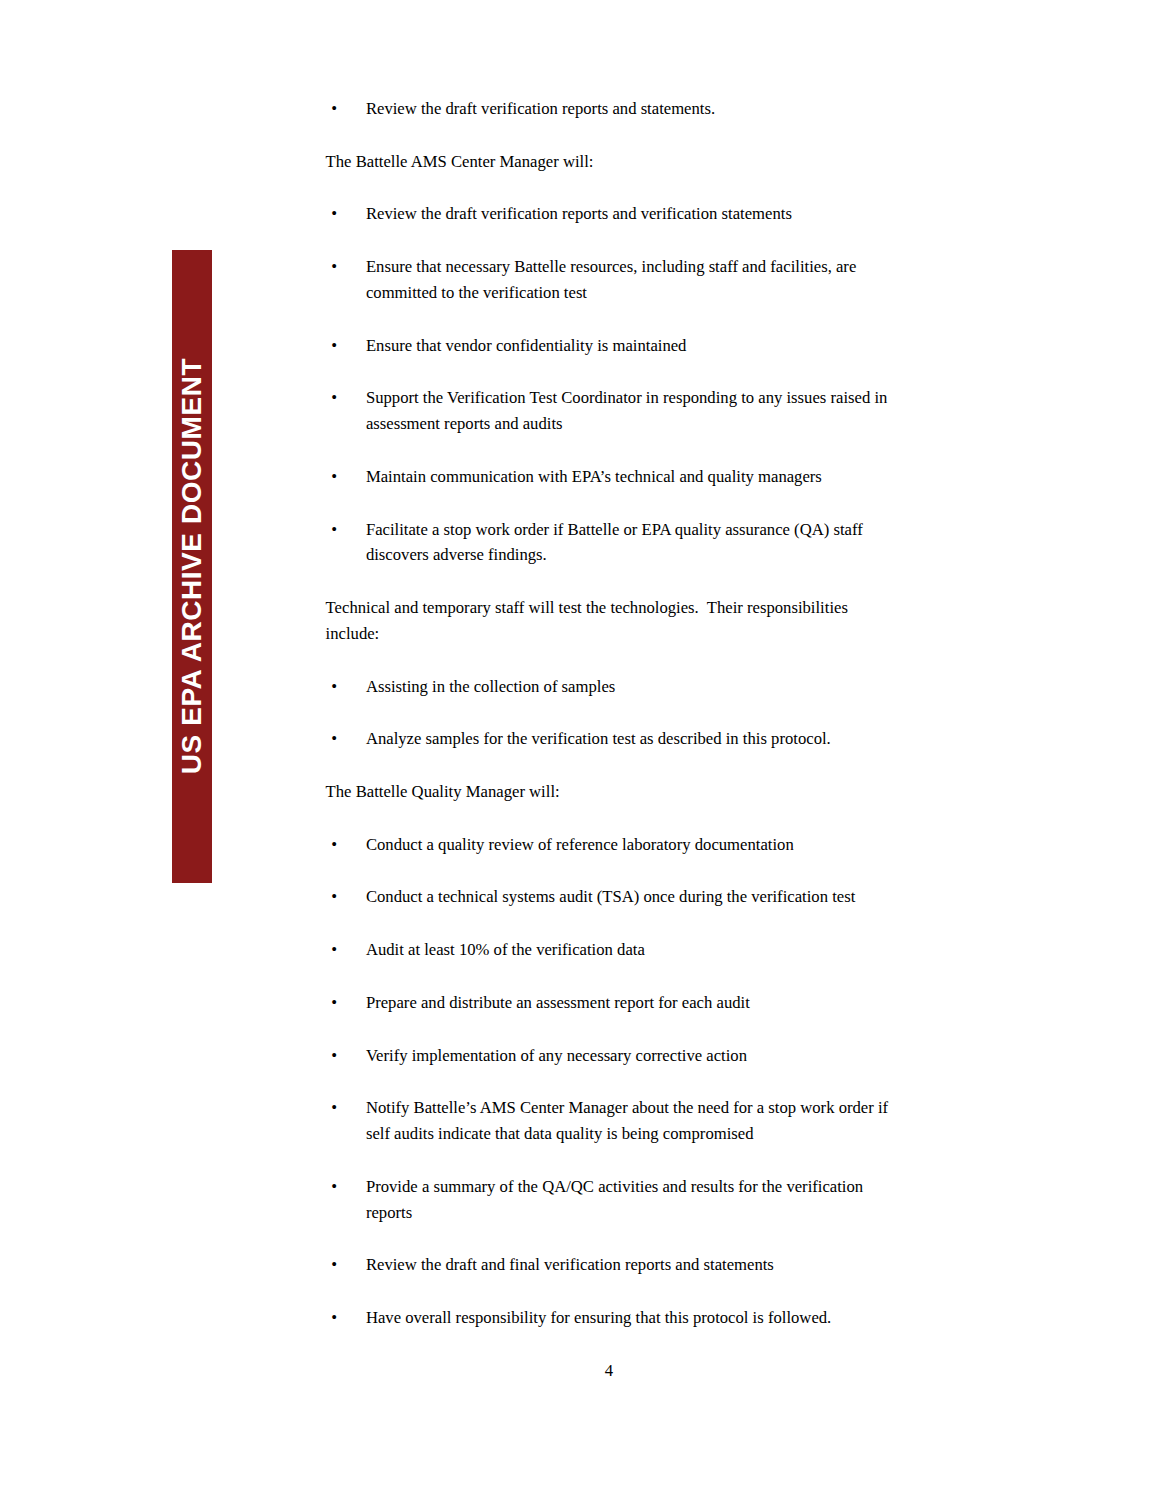US EPA ARCHIVE DOCUMENT
Review the draft verification reports and statements.
The Battelle AMS Center Manager will:
Review the draft verification reports and verification statements
Ensure that necessary Battelle resources, including staff and facilities, are committed to the verification test
Ensure that vendor confidentiality is maintained
Support the Verification Test Coordinator in responding to any issues raised in assessment reports and audits
Maintain communication with EPA’s technical and quality managers
Facilitate a stop work order if Battelle or EPA quality assurance (QA) staff discovers adverse findings.
Technical and temporary staff will test the technologies. Their responsibilities include:
Assisting in the collection of samples
Analyze samples for the verification test as described in this protocol.
The Battelle Quality Manager will:
Conduct a quality review of reference laboratory documentation
Conduct a technical systems audit (TSA) once during the verification test
Audit at least 10% of the verification data
Prepare and distribute an assessment report for each audit
Verify implementation of any necessary corrective action
Notify Battelle’s AMS Center Manager about the need for a stop work order if self audits indicate that data quality is being compromised
Provide a summary of the QA/QC activities and results for the verification reports
Review the draft and final verification reports and statements
Have overall responsibility for ensuring that this protocol is followed.
4